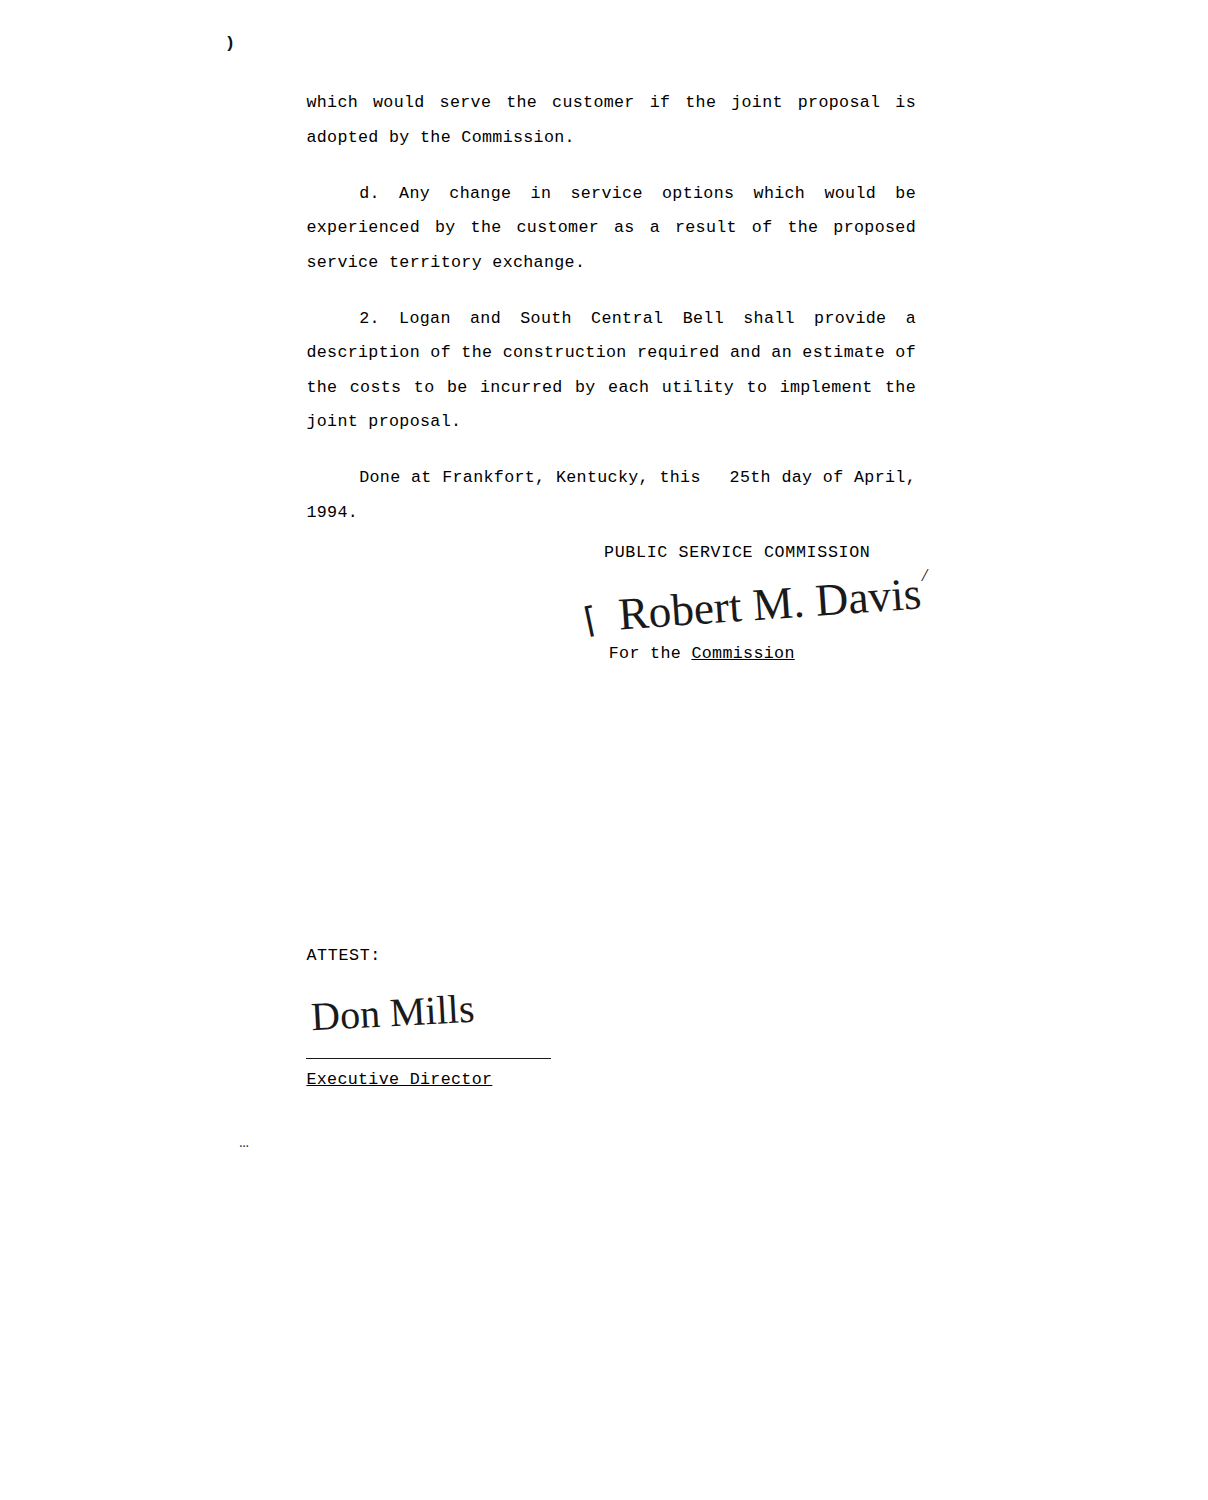)
which would serve the customer if the joint proposal is adopted by the Commission.
d. Any change in service options which would be experienced by the customer as a result of the proposed service territory exchange.
2. Logan and South Central Bell shall provide a description of the construction required and an estimate of the costs to be incurred by each utility to implement the joint proposal.
Done at Frankfort, Kentucky, this 25th day of April, 1994.
PUBLIC SERVICE COMMISSION
⌈ Robert M. Davis ⁄
For the Commission
ATTEST:
Don Mills
Executive Director
…